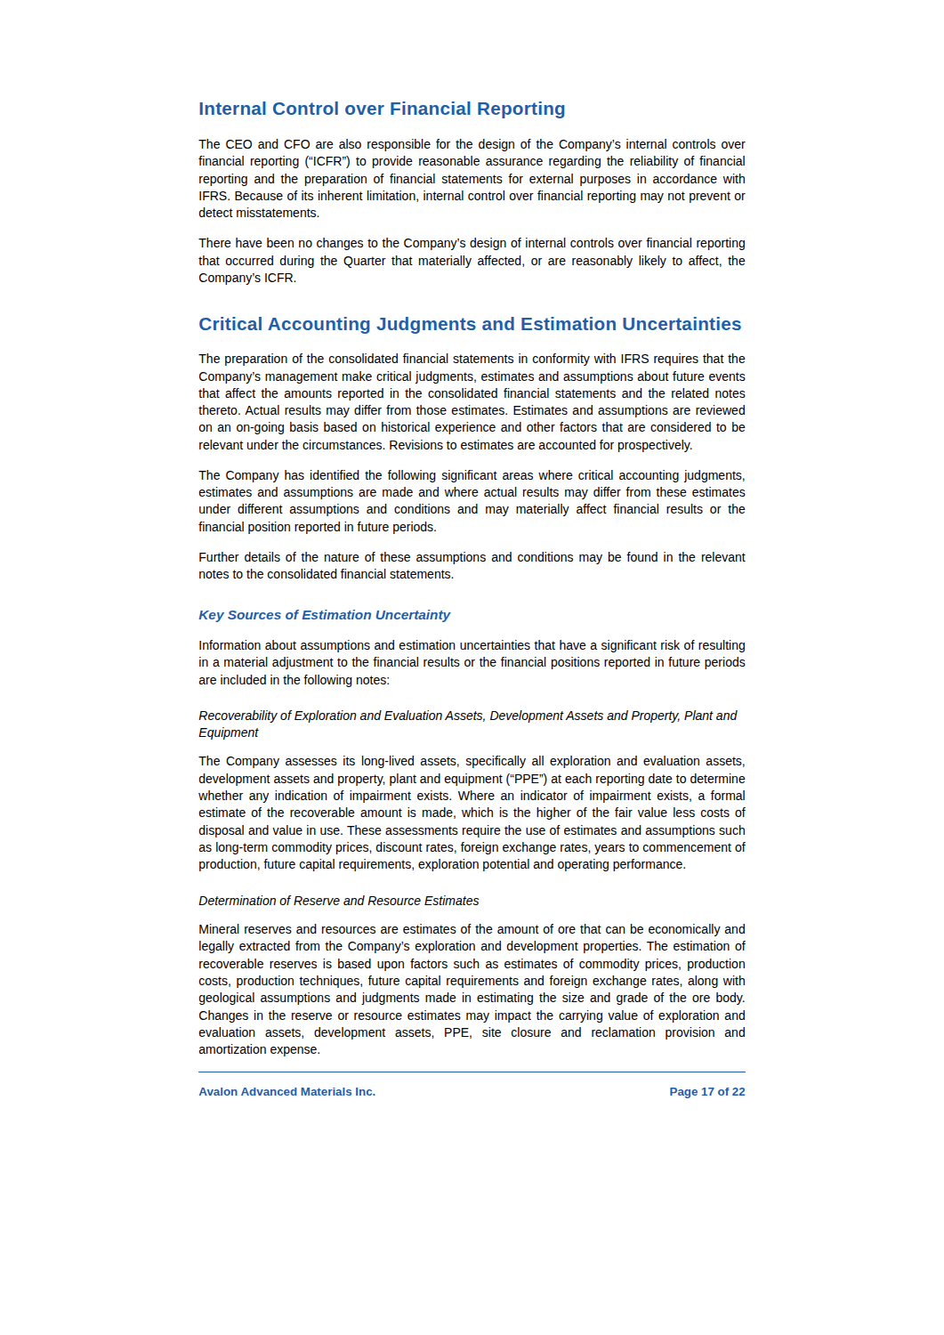Internal Control over Financial Reporting
The CEO and CFO are also responsible for the design of the Company’s internal controls over financial reporting (“ICFR”) to provide reasonable assurance regarding the reliability of financial reporting and the preparation of financial statements for external purposes in accordance with IFRS. Because of its inherent limitation, internal control over financial reporting may not prevent or detect misstatements.
There have been no changes to the Company’s design of internal controls over financial reporting that occurred during the Quarter that materially affected, or are reasonably likely to affect, the Company’s ICFR.
Critical Accounting Judgments and Estimation Uncertainties
The preparation of the consolidated financial statements in conformity with IFRS requires that the Company’s management make critical judgments, estimates and assumptions about future events that affect the amounts reported in the consolidated financial statements and the related notes thereto. Actual results may differ from those estimates. Estimates and assumptions are reviewed on an on-going basis based on historical experience and other factors that are considered to be relevant under the circumstances. Revisions to estimates are accounted for prospectively.
The Company has identified the following significant areas where critical accounting judgments, estimates and assumptions are made and where actual results may differ from these estimates under different assumptions and conditions and may materially affect financial results or the financial position reported in future periods.
Further details of the nature of these assumptions and conditions may be found in the relevant notes to the consolidated financial statements.
Key Sources of Estimation Uncertainty
Information about assumptions and estimation uncertainties that have a significant risk of resulting in a material adjustment to the financial results or the financial positions reported in future periods are included in the following notes:
Recoverability of Exploration and Evaluation Assets, Development Assets and Property, Plant and Equipment
The Company assesses its long-lived assets, specifically all exploration and evaluation assets, development assets and property, plant and equipment (“PPE”) at each reporting date to determine whether any indication of impairment exists. Where an indicator of impairment exists, a formal estimate of the recoverable amount is made, which is the higher of the fair value less costs of disposal and value in use. These assessments require the use of estimates and assumptions such as long-term commodity prices, discount rates, foreign exchange rates, years to commencement of production, future capital requirements, exploration potential and operating performance.
Determination of Reserve and Resource Estimates
Mineral reserves and resources are estimates of the amount of ore that can be economically and legally extracted from the Company’s exploration and development properties. The estimation of recoverable reserves is based upon factors such as estimates of commodity prices, production costs, production techniques, future capital requirements and foreign exchange rates, along with geological assumptions and judgments made in estimating the size and grade of the ore body. Changes in the reserve or resource estimates may impact the carrying value of exploration and evaluation assets, development assets, PPE, site closure and reclamation provision and amortization expense.
Avalon Advanced Materials Inc. Page 17 of 22